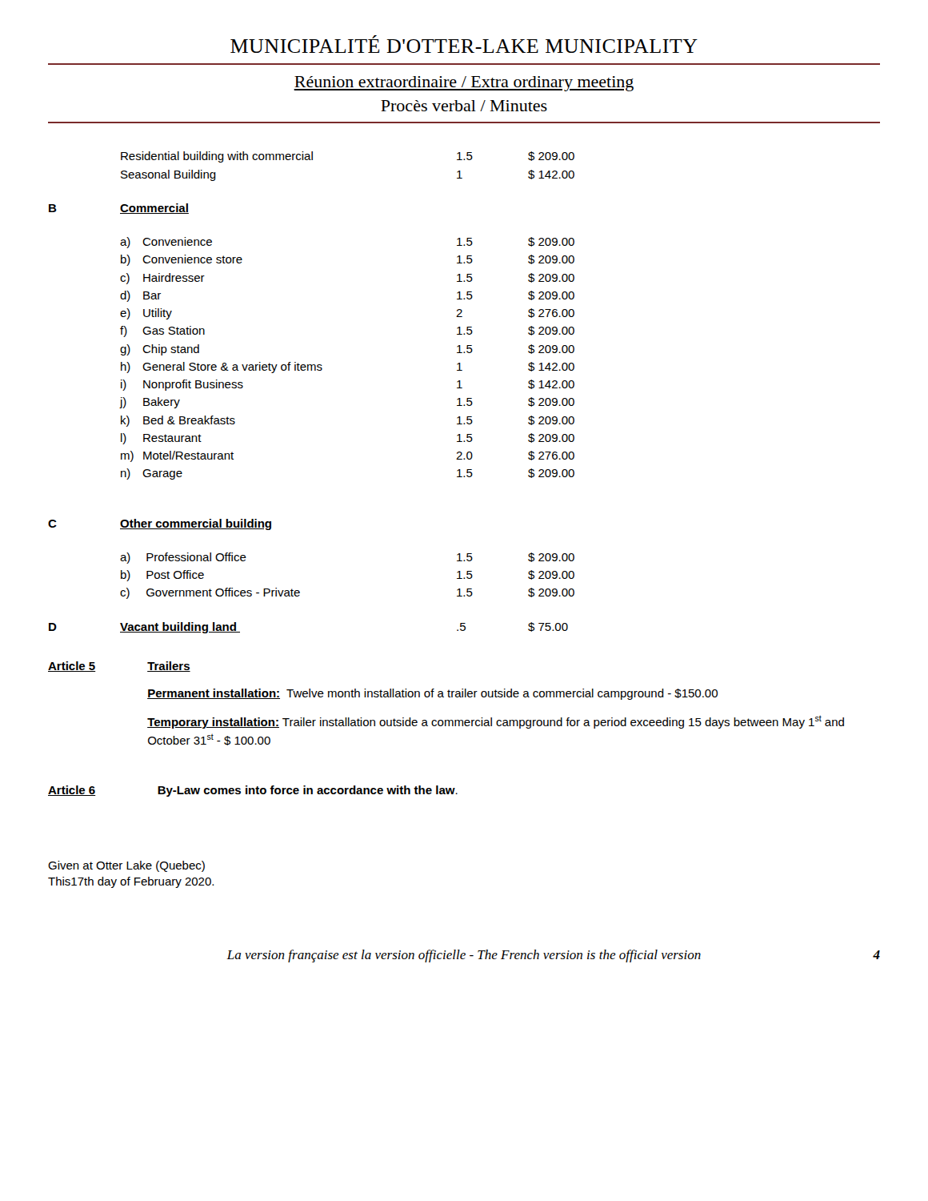MUNICIPALITÉ D'OTTER-LAKE MUNICIPALITY
Réunion extraordinaire / Extra ordinary meeting
Procès verbal / Minutes
| | Residential building with commercial | 1.5 | $ 209.00 |
| | Seasonal Building | 1 | $ 142.00 |
| B | Commercial | | |
| | a) Convenience | 1.5 | $ 209.00 |
| | b) Convenience store | 1.5 | $ 209.00 |
| | c) Hairdresser | 1.5 | $ 209.00 |
| | d) Bar | 1.5 | $ 209.00 |
| | e) Utility | 2 | $ 276.00 |
| | f) Gas Station | 1.5 | $ 209.00 |
| | g) Chip stand | 1.5 | $ 209.00 |
| | h) General Store & a variety of items | 1 | $ 142.00 |
| | i) Nonprofit Business | 1 | $ 142.00 |
| | j) Bakery | 1.5 | $ 209.00 |
| | k) Bed & Breakfasts | 1.5 | $ 209.00 |
| | l) Restaurant | 1.5 | $ 209.00 |
| | m) Motel/Restaurant | 2.0 | $ 276.00 |
| | n) Garage | 1.5 | $ 209.00 |
| C | Other commercial building | | |
| | a) Professional Office | 1.5 | $ 209.00 |
| | b) Post Office | 1.5 | $ 209.00 |
| | c) Government Offices - Private | 1.5 | $ 209.00 |
| D | Vacant building land | .5 | $ 75.00 |
Article 5
Trailers
Permanent installation: Twelve month installation of a trailer outside a commercial campground - $150.00
Temporary installation: Trailer installation outside a commercial campground for a period exceeding 15 days between May 1st and October 31st - $ 100.00
Article 6
By-Law comes into force in accordance with the law.
Given at Otter Lake (Quebec)
This17th day of February 2020.
La version française est la version officielle - The French version is the official version 4